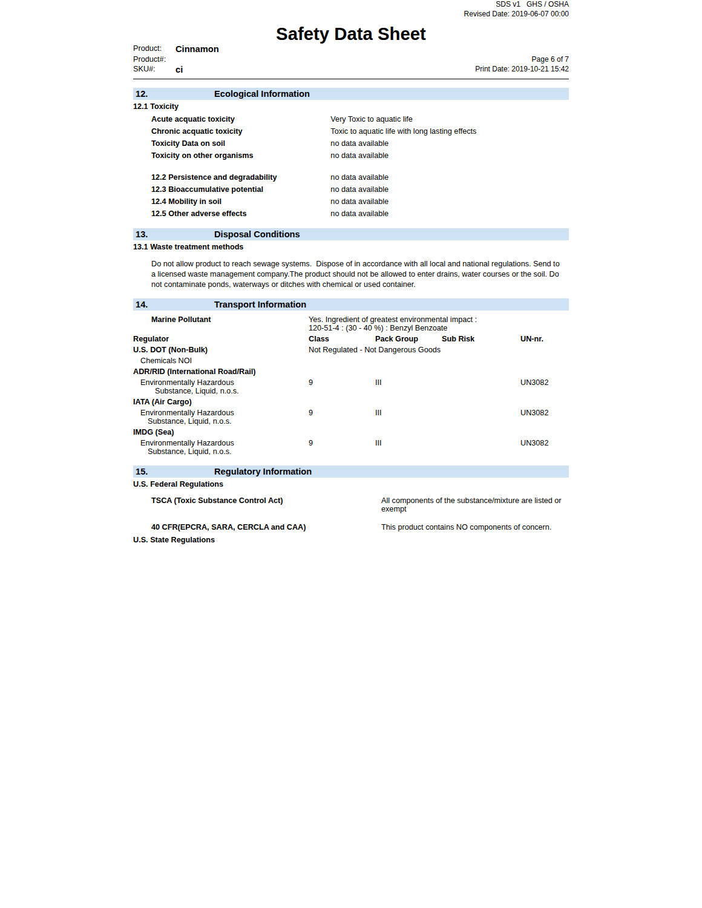SDS v1 GHS / OSHA
Revised Date: 2019-06-07 00:00
Safety Data Sheet
| Product: | Cinnamon | |
| Product#: | | Page 6 of 7 |
| SKU#: | ci | Print Date: 2019-10-21 15:42 |
12. Ecological Information
12.1 Toxicity
| Acute acquatic toxicity | Very Toxic to aquatic life |
| Chronic acquatic toxicity | Toxic to aquatic life with long lasting effects |
| Toxicity Data on soil | no data available |
| Toxicity on other organisms | no data available |
| 12.2 Persistence and degradability | no data available |
| 12.3 Bioaccumulative potential | no data available |
| 12.4 Mobility in soil | no data available |
| 12.5 Other adverse effects | no data available |
13. Disposal Conditions
13.1 Waste treatment methods
Do not allow product to reach sewage systems. Dispose of in accordance with all local and national regulations. Send to a licensed waste management company.The product should not be allowed to enter drains, water courses or the soil. Do not contaminate ponds, waterways or ditches with chemical or used container.
14. Transport Information
| Marine Pollutant | Yes. Ingredient of greatest environmental impact : 120-51-4 : (30 - 40 %) : Benzyl Benzoate |
| Regulator | Class | Pack Group | Sub Risk | UN-nr. |
| U.S. DOT (Non-Bulk) | Not Regulated - Not Dangerous Goods |
| Chemicals NOI | | | | |
| ADR/RID (International Road/Rail) | | | | |
| Environmentally Hazardous Substance, Liquid, n.o.s. | 9 | III | | UN3082 |
| IATA (Air Cargo) | | | | |
| Environmentally Hazardous Substance, Liquid, n.o.s. | 9 | III | | UN3082 |
| IMDG (Sea) | | | | |
| Environmentally Hazardous Substance, Liquid, n.o.s. | 9 | III | | UN3082 |
15. Regulatory Information
U.S. Federal Regulations
| TSCA (Toxic Substance Control Act) | All components of the substance/mixture are listed or exempt |
| 40 CFR(EPCRA, SARA, CERCLA and CAA) | This product contains NO components of concern. |
U.S. State Regulations